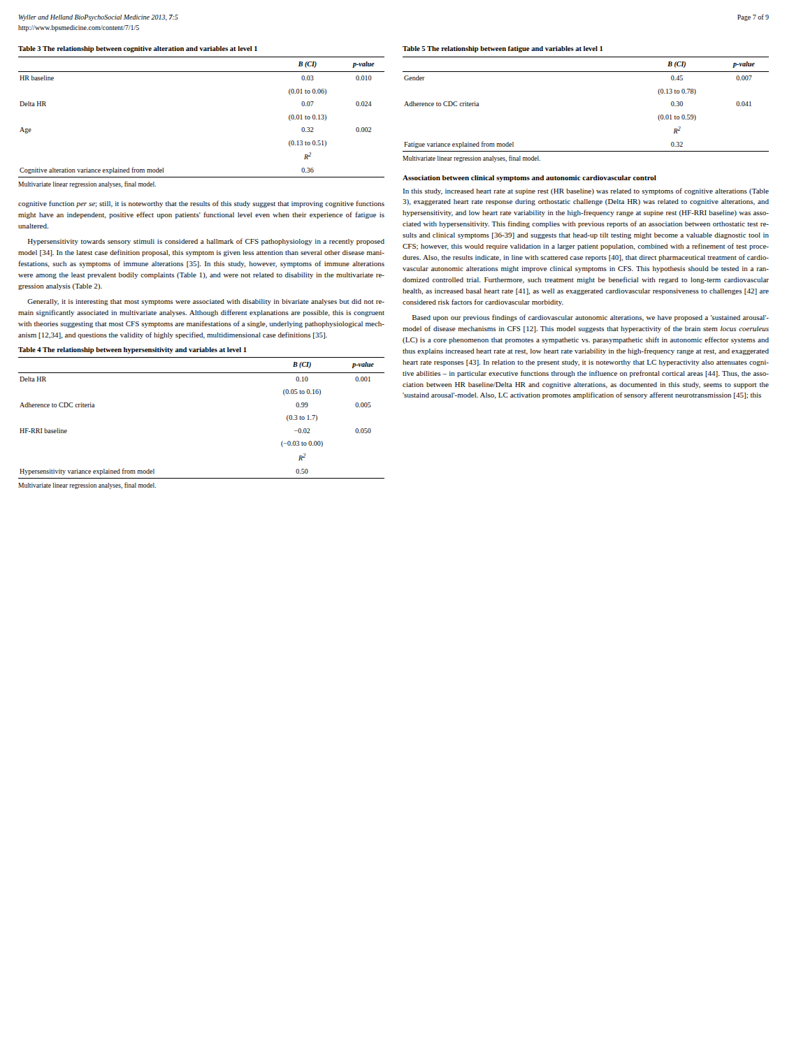Wyller and Helland BioPsychoSocial Medicine 2013, 7:5 http://www.bpsmedicine.com/content/7/1/5
Page 7 of 9
Table 3 The relationship between cognitive alteration and variables at level 1
| | B (CI) | p-value |
| --- | --- | --- |
| HR baseline | 0.03 | 0.010 |
| | (0.01 to 0.06) | |
| Delta HR | 0.07 | 0.024 |
| | (0.01 to 0.13) | |
| Age | 0.32 | 0.002 |
| | (0.13 to 0.51) | |
| | R 2 | |
| Cognitive alteration variance explained from model | 0.36 | |
Multivariate linear regression analyses, final model.
cognitive function per se; still, it is noteworthy that the results of this study suggest that improving cognitive functions might have an independent, positive effect upon patients' functional level even when their experience of fatigue is unaltered.
Hypersensitivity towards sensory stimuli is considered a hallmark of CFS pathophysiology in a recently proposed model [34]. In the latest case definition proposal, this symptom is given less attention than several other disease manifestations, such as symptoms of immune alterations [35]. In this study, however, symptoms of immune alterations were among the least prevalent bodily complaints (Table 1), and were not related to disability in the multivariate regression analysis (Table 2).
Generally, it is interesting that most symptoms were associated with disability in bivariate analyses but did not remain significantly associated in multivariate analyses. Although different explanations are possible, this is congruent with theories suggesting that most CFS symptoms are manifestations of a single, underlying pathophysiological mechanism [12,34], and questions the validity of highly specified, multidimensional case definitions [35].
Table 4 The relationship between hypersensitivity and variables at level 1
| | B (CI) | p-value |
| --- | --- | --- |
| Delta HR | 0.10 | 0.001 |
| | (0.05 to 0.16) | |
| Adherence to CDC criteria | 0.99 | 0.005 |
| | (0.3 to 1.7) | |
| HF-RRI baseline | −0.02 | 0.050 |
| | (−0.03 to 0.00) | |
| | R 2 | |
| Hypersensitivity variance explained from model | 0.50 | |
Multivariate linear regression analyses, final model.
Table 5 The relationship between fatigue and variables at level 1
| | B (CI) | p-value |
| --- | --- | --- |
| Gender | 0.45 | 0.007 |
| | (0.13 to 0.78) | |
| Adherence to CDC criteria | 0.30 | 0.041 |
| | (0.01 to 0.59) | |
| | R 2 | |
| Fatigue variance explained from model | 0.32 | |
Multivariate linear regression analyses, final model.
Association between clinical symptoms and autonomic cardiovascular control
In this study, increased heart rate at supine rest (HR baseline) was related to symptoms of cognitive alterations (Table 3), exaggerated heart rate response during orthostatic challenge (Delta HR) was related to cognitive alterations, and hypersensitivity, and low heart rate variability in the high-frequency range at supine rest (HF-RRI baseline) was associated with hypersensitivity. This finding complies with previous reports of an association between orthostatic test results and clinical symptoms [36-39] and suggests that head-up tilt testing might become a valuable diagnostic tool in CFS; however, this would require validation in a larger patient population, combined with a refinement of test procedures. Also, the results indicate, in line with scattered case reports [40], that direct pharmaceutical treatment of cardiovascular autonomic alterations might improve clinical symptoms in CFS. This hypothesis should be tested in a randomized controlled trial. Furthermore, such treatment might be beneficial with regard to long-term cardiovascular health, as increased basal heart rate [41], as well as exaggerated cardiovascular responsiveness to challenges [42] are considered risk factors for cardiovascular morbidity.
Based upon our previous findings of cardiovascular autonomic alterations, we have proposed a 'sustained arousal'-model of disease mechanisms in CFS [12]. This model suggests that hyperactivity of the brain stem locus coeruleus (LC) is a core phenomenon that promotes a sympathetic vs. parasympathetic shift in autonomic effector systems and thus explains increased heart rate at rest, low heart rate variability in the high-frequency range at rest, and exaggerated heart rate responses [43]. In relation to the present study, it is noteworthy that LC hyperactivity also attenuates cognitive abilities – in particular executive functions through the influence on prefrontal cortical areas [44]. Thus, the association between HR baseline/Delta HR and cognitive alterations, as documented in this study, seems to support the 'sustaind arousal'-model. Also, LC activation promotes amplification of sensory afferent neurotransmission [45]; this